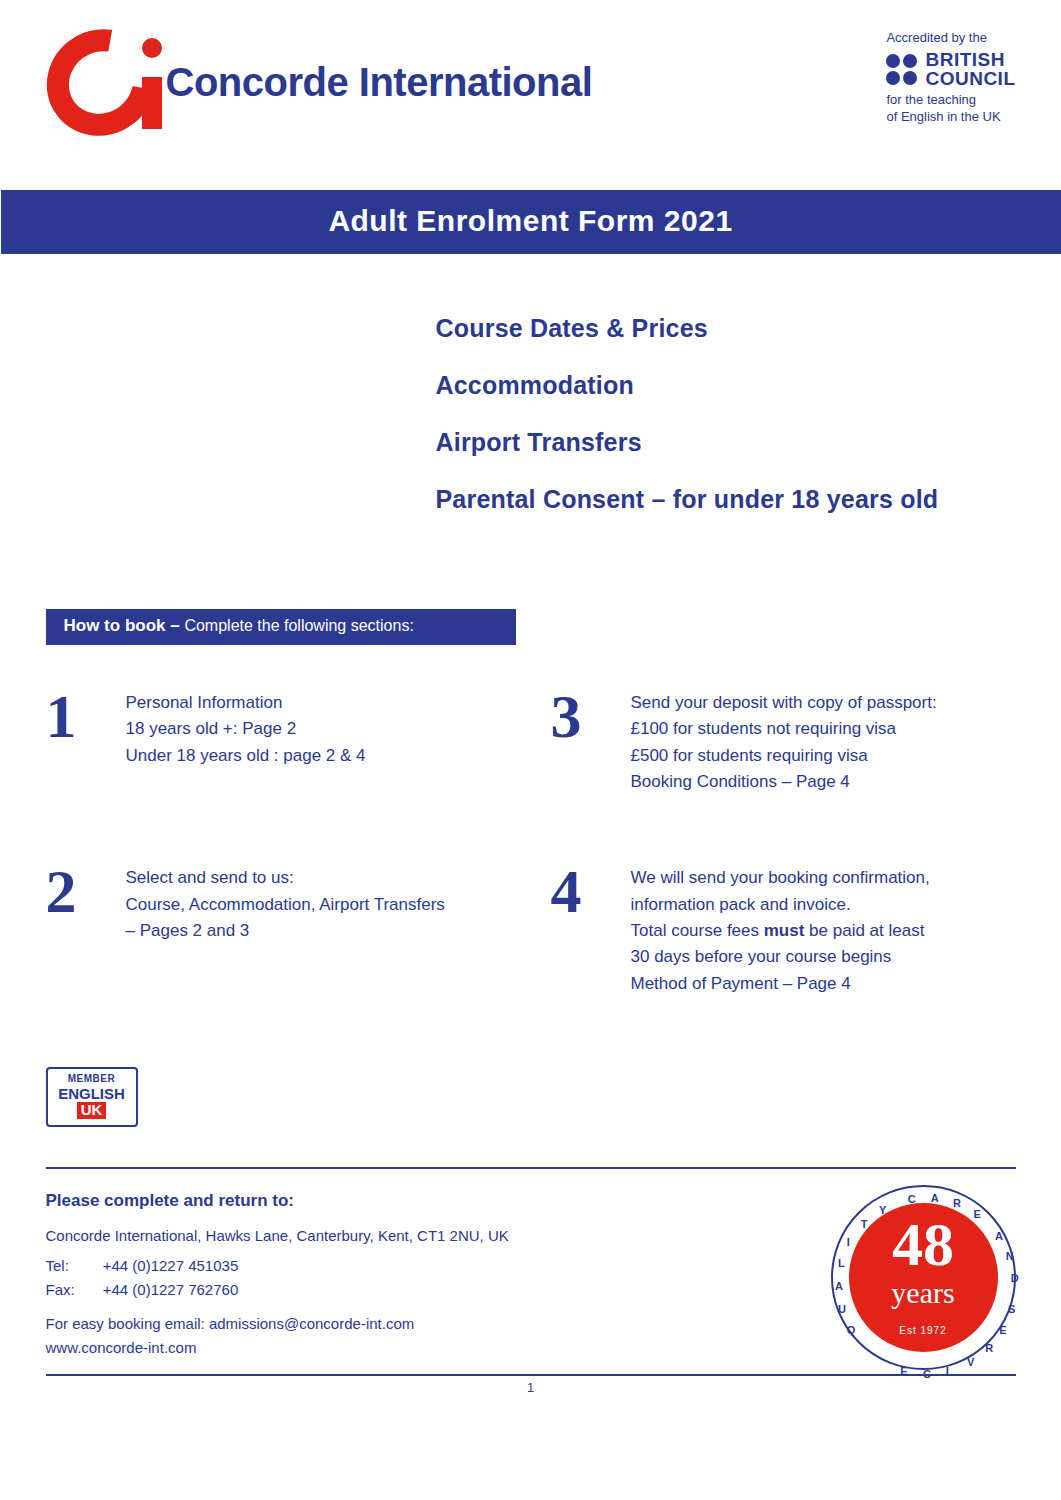Concorde International
Accredited by the
BRITISHCOUNCIL
for the teaching
of English in the UK
Adult Enrolment Form 2021
Course Dates & Prices
Accommodation
Airport Transfers
Parental Consent – for under 18 years old
How to book – Complete the following sections:
1
Personal Information
18 years old +: Page 2
Under 18 years old : page 2 & 4
3
Send your deposit with copy of passport:
£100 for students not requiring visa
£500 for students requiring visa
Booking Conditions – Page 4
2
Select and send to us:
Course, Accommodation, Airport Transfers
– Pages 2 and 3
4
We will send your booking confirmation,
information pack and invoice.
Total course fees must be paid at least
30 days before your course begins
Method of Payment – Page 4
MEMBER
ENGLISH
UK
Please complete and return to:
Concorde International, Hawks Lane, Canterbury, Kent, CT1 2NU, UK
| Tel: | +44 (0)1227 451035 |
| Fax: | +44 (0)1227 762760 |
For easy booking email: admissions@concorde-int.com
www.concorde-int.com
Q U A L I T Y C A R E A N D S E R V I C E
48
years
Est 1972
1